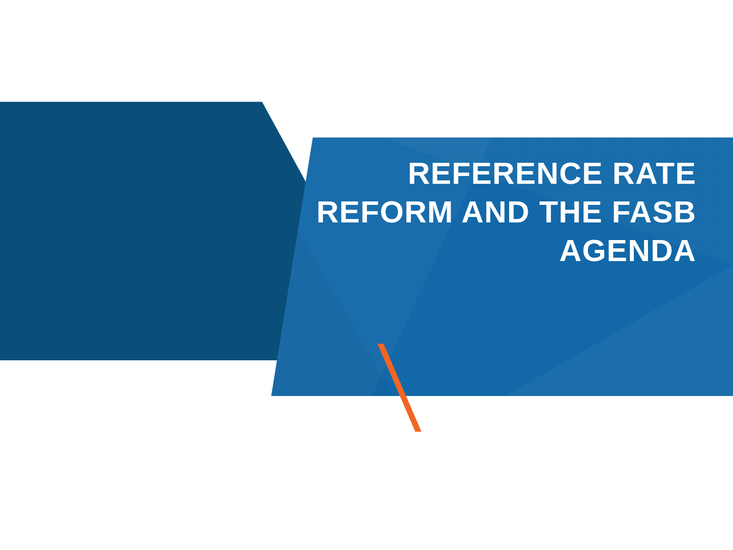REFERENCE RATE REFORM AND THE FASB AGENDA